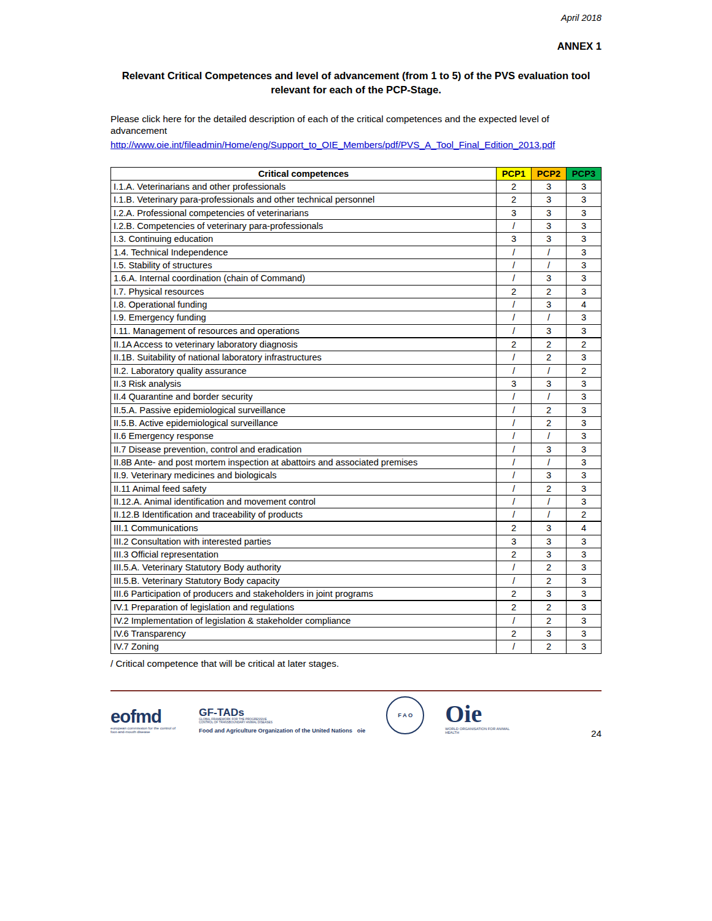April 2018
ANNEX 1
Relevant Critical Competences and level of advancement (from 1 to 5) of the PVS evaluation tool relevant for each of the PCP-Stage.
Please click here for the detailed description of each of the critical competences and the expected level of advancement
http://www.oie.int/fileadmin/Home/eng/Support_to_OIE_Members/pdf/PVS_A_Tool_Final_Edition_2013.pdf
| Critical competences | PCP1 | PCP2 | PCP3 |
| --- | --- | --- | --- |
| I.1.A. Veterinarians and other professionals | 2 | 3 | 3 |
| I.1.B. Veterinary para-professionals and other technical personnel | 2 | 3 | 3 |
| I.2.A. Professional competencies of veterinarians | 3 | 3 | 3 |
| I.2.B. Competencies of veterinary para-professionals | / | 3 | 3 |
| I.3. Continuing education | 3 | 3 | 3 |
| 1.4. Technical Independence | / | / | 3 |
| I.5. Stability of structures | / | / | 3 |
| 1.6.A. Internal coordination (chain of Command) | / | 3 | 3 |
| I.7. Physical resources | 2 | 2 | 3 |
| I.8. Operational funding | / | 3 | 4 |
| I.9. Emergency funding | / | / | 3 |
| I.11. Management of resources and operations | / | 3 | 3 |
| II.1A Access to veterinary laboratory diagnosis | 2 | 2 | 2 |
| II.1B. Suitability of national laboratory infrastructures | / | 2 | 3 |
| II.2. Laboratory quality assurance | / | / | 2 |
| II.3 Risk analysis | 3 | 3 | 3 |
| II.4 Quarantine and border security | / | / | 3 |
| II.5.A. Passive epidemiological surveillance | / | 2 | 3 |
| II.5.B. Active epidemiological surveillance | / | 2 | 3 |
| II.6 Emergency response | / | / | 3 |
| II.7 Disease prevention, control and eradication | / | 3 | 3 |
| II.8B Ante- and post mortem inspection at abattoirs and associated premises | / | / | 3 |
| II.9. Veterinary medicines and biologicals | / | 3 | 3 |
| II.11 Animal feed safety | / | 2 | 3 |
| II.12.A. Animal identification and movement control | / | / | 3 |
| II.12.B Identification and traceability of products | / | / | 2 |
| III.1 Communications | 2 | 3 | 4 |
| III.2 Consultation with interested parties | 3 | 3 | 3 |
| III.3 Official representation | 2 | 3 | 3 |
| III.5.A. Veterinary Statutory Body authority | / | 2 | 3 |
| III.5.B. Veterinary Statutory Body capacity | / | 2 | 3 |
| III.6 Participation of producers and stakeholders in joint programs | 2 | 3 | 3 |
| IV.1 Preparation of legislation and regulations | 2 | 2 | 3 |
| IV.2 Implementation of legislation & stakeholder compliance | / | 2 | 3 |
| IV.6 Transparency | 2 | 3 | 3 |
| IV.7 Zoning | / | 2 | 3 |
/ Critical competence that will be critical at later stages.
eofmd european commission for the control of foot-and-mouth disease
GF-TADs GLOBAL FRAMEWORK FOR THE PROGRESSIVE CONTROL OF TRANSBOUNDARY ANIMAL DISEASES Food and Agriculture Organization of the United Nations oie
F A O
Oie WORLD ORGANISATION FOR ANIMAL HEALTH
24